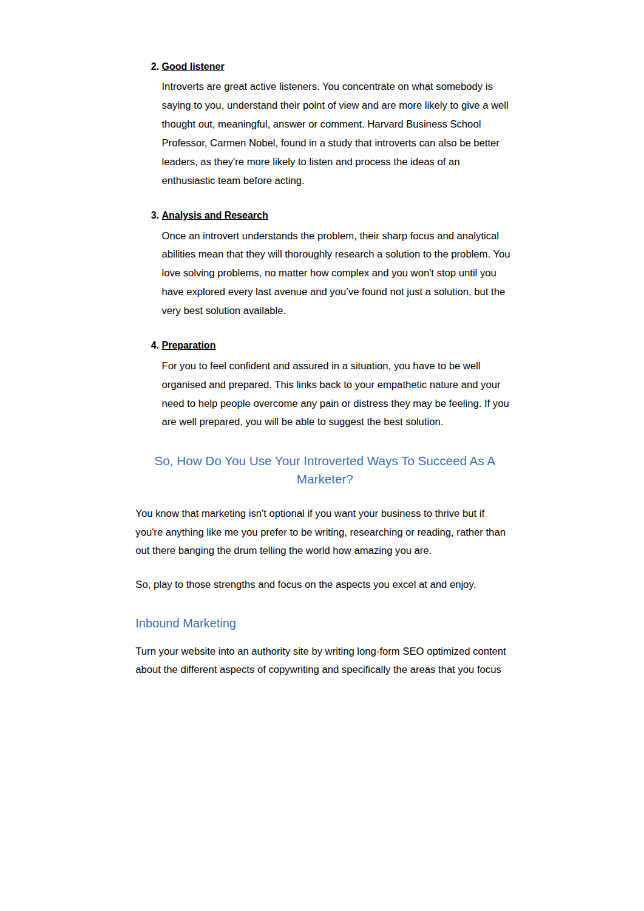Good listener
Introverts are great active listeners. You concentrate on what somebody is saying to you, understand their point of view and are more likely to give a well thought out, meaningful, answer or comment. Harvard Business School Professor, Carmen Nobel, found in a study that introverts can also be better leaders, as they're more likely to listen and process the ideas of an enthusiastic team before acting.
Analysis and Research
Once an introvert understands the problem, their sharp focus and analytical abilities mean that they will thoroughly research a solution to the problem. You love solving problems, no matter how complex and you won't stop until you have explored every last avenue and you’ve found not just a solution, but the very best solution available.
Preparation
For you to feel confident and assured in a situation, you have to be well organised and prepared. This links back to your empathetic nature and your need to help people overcome any pain or distress they may be feeling. If you are well prepared, you will be able to suggest the best solution.
So, How Do You Use Your Introverted Ways To Succeed As A Marketer?
You know that marketing isn't optional if you want your business to thrive but if you're anything like me you prefer to be writing, researching or reading, rather than out there banging the drum telling the world how amazing you are.
So, play to those strengths and focus on the aspects you excel at and enjoy.
Inbound Marketing
Turn your website into an authority site by writing long-form SEO optimized content about the different aspects of copywriting and specifically the areas that you focus